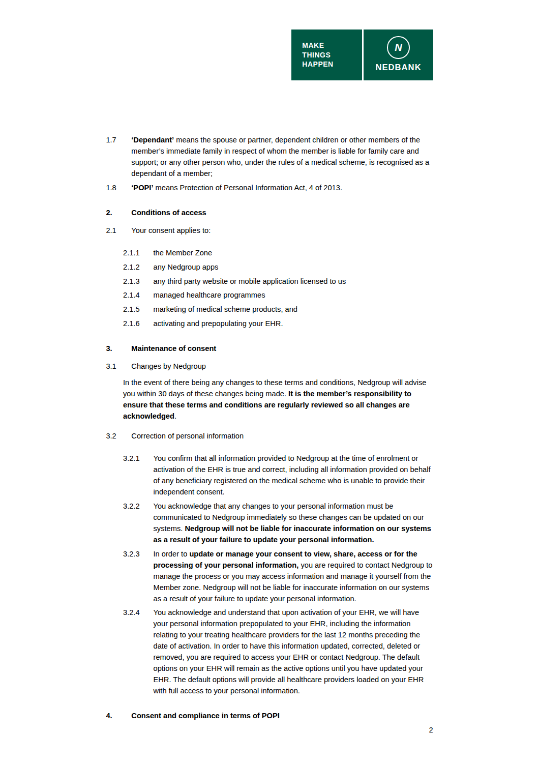MAKE THINGS HAPPEN
N
NEDBANK
1.7
‘Dependant’ means the spouse or partner, dependent children or other members of the member’s immediate family in respect of whom the member is liable for family care and support; or any other person who, under the rules of a medical scheme, is recognised as a dependant of a member;
1.8
‘POPI’ means Protection of Personal Information Act, 4 of 2013.
2. Conditions of access
2.1
Your consent applies to:
2.1.1
the Member Zone
2.1.2
any Nedgroup apps
2.1.3
any third party website or mobile application licensed to us
2.1.4
managed healthcare programmes
2.1.5
marketing of medical scheme products, and
2.1.6
activating and prepopulating your EHR.
3. Maintenance of consent
3.1
Changes by Nedgroup
In the event of there being any changes to these terms and conditions, Nedgroup will advise you within 30 days of these changes being made. It is the member’s responsibility to ensure that these terms and conditions are regularly reviewed so all changes are acknowledged.
3.2
Correction of personal information
3.2.1
You confirm that all information provided to Nedgroup at the time of enrolment or activation of the EHR is true and correct, including all information provided on behalf of any beneficiary registered on the medical scheme who is unable to provide their independent consent.
3.2.2
You acknowledge that any changes to your personal information must be communicated to Nedgroup immediately so these changes can be updated on our systems. Nedgroup will not be liable for inaccurate information on our systems as a result of your failure to update your personal information.
3.2.3
In order to update or manage your consent to view, share, access or for the processing of your personal information, you are required to contact Nedgroup to manage the process or you may access information and manage it yourself from the Member zone. Nedgroup will not be liable for inaccurate information on our systems as a result of your failure to update your personal information.
3.2.4
You acknowledge and understand that upon activation of your EHR, we will have your personal information prepopulated to your EHR, including the information relating to your treating healthcare providers for the last 12 months preceding the date of activation. In order to have this information updated, corrected, deleted or removed, you are required to access your EHR or contact Nedgroup. The default options on your EHR will remain as the active options until you have updated your EHR. The default options will provide all healthcare providers loaded on your EHR with full access to your personal information.
4. Consent and compliance in terms of POPI
2